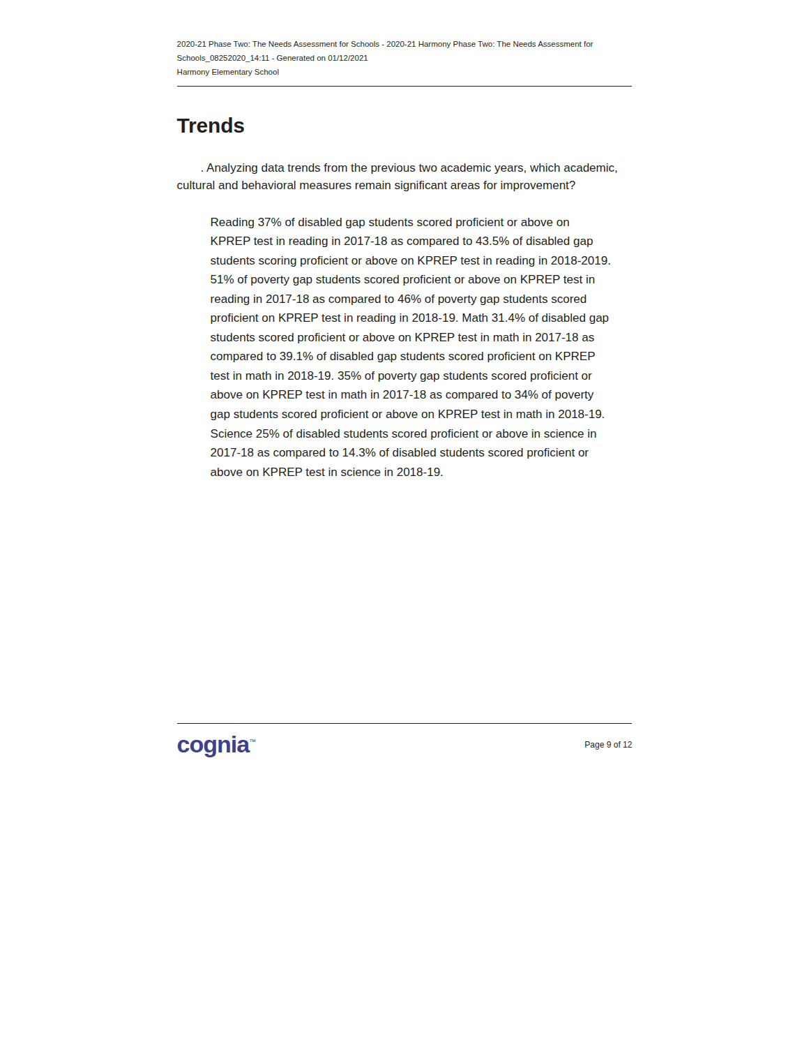2020-21 Phase Two: The Needs Assessment for Schools - 2020-21 Harmony Phase Two: The Needs Assessment for Schools_08252020_14:11 - Generated on 01/12/2021 Harmony Elementary School
Trends
. Analyzing data trends from the previous two academic years, which academic, cultural and behavioral measures remain significant areas for improvement?
Reading 37% of disabled gap students scored proficient or above on KPREP test in reading in 2017-18 as compared to 43.5% of disabled gap students scoring proficient or above on KPREP test in reading in 2018-2019. 51% of poverty gap students scored proficient or above on KPREP test in reading in 2017-18 as compared to 46% of poverty gap students scored proficient on KPREP test in reading in 2018-19. Math 31.4% of disabled gap students scored proficient or above on KPREP test in math in 2017-18 as compared to 39.1% of disabled gap students scored proficient on KPREP test in math in 2018-19. 35% of poverty gap students scored proficient or above on KPREP test in math in 2017-18 as compared to 34% of poverty gap students scored proficient or above on KPREP test in math in 2018-19. Science 25% of disabled students scored proficient or above in science in 2017-18 as compared to 14.3% of disabled students scored proficient or above on KPREP test in science in 2018-19.
cognia™
Page 9 of 12